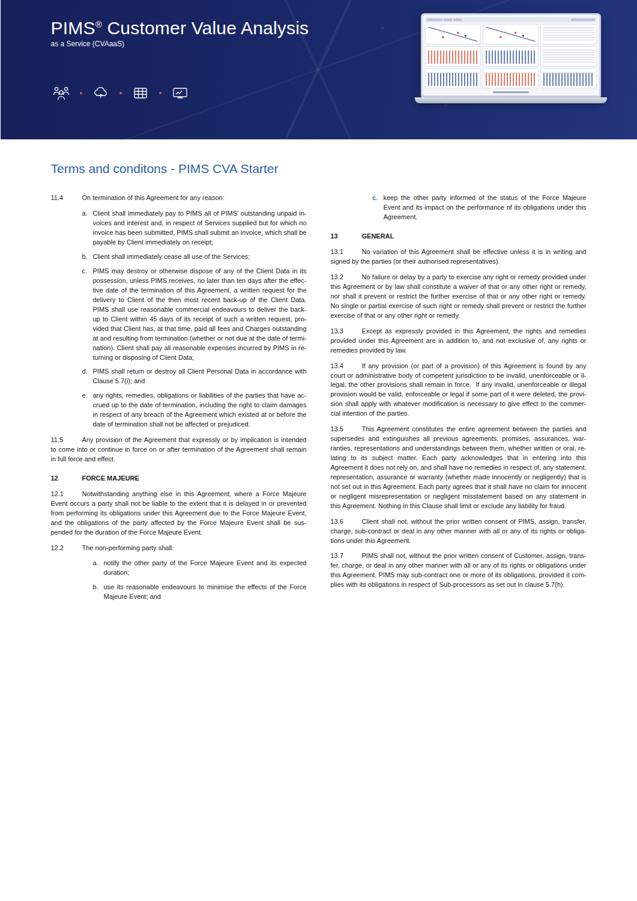PIMS® Customer Value Analysis
as a Service (CVAaaS)
Terms and conditons - PIMS CVA Starter
11.4
On termination of this Agreement for any reason:
Client shall immediately pay to PIMS all of PIMS’ outstanding unpaid invoices and interest and, in respect of Services supplied but for which no invoice has been submitted, PIMS shall submit an invoice, which shall be payable by Client immediately on receipt;
Client shall immediately cease all use of the Services;
PIMS may destroy or otherwise dispose of any of the Client Data in its possession, unless PIMS receives, no later than ten days after the effective date of the termination of this Agreement, a written request for the delivery to Client of the then most recent back-up of the Client Data. PIMS shall use reasonable commercial endeavours to deliver the back-up to Client within 45 days of its receipt of such a written request, provided that Client has, at that time, paid all fees and Charges outstanding at and resulting from termination (whether or not due at the date of termination). Client shall pay all reasonable expenses incurred by PIMS in returning or disposing of Client Data;
PIMS shall return or destroy all Client Personal Data in accordance with Clause 5.7(i); and
any rights, remedies, obligations or liabilities of the parties that have accrued up to the date of termination, including the right to claim damages in respect of any breach of the Agreement which existed at or before the date of termination shall not be affected or prejudiced.
11.5 Any provision of the Agreement that expressly or by implication is intended to come into or continue in force on or after termination of the Agreement shall remain in full force and effect.
12
FORCE MAJEURE
12.1 Notwithstanding anything else in this Agreement, where a Force Majeure Event occurs a party shall not be liable to the extent that it is delayed in or prevented from performing its obligations under this Agreement due to the Force Majeure Event, and the obligations of the party affected by the Force Majeure Event shall be suspended for the duration of the Force Majeure Event.
12.2 The non-performing party shall:
notify the other party of the Force Majeure Event and its expected duration;
use its reasonable endeavours to minimise the effects of the Force Majeure Event; and
keep the other party informed of the status of the Force Majeure Event and its impact on the performance of its obligations under this Agreement.
13
GENERAL
13.1 No variation of this Agreement shall be effective unless it is in writing and signed by the parties (or their authorised representatives).
13.2 No failure or delay by a party to exercise any right or remedy provided under this Agreement or by law shall constitute a waiver of that or any other right or remedy, nor shall it prevent or restrict the further exercise of that or any other right or remedy. No single or partial exercise of such right or remedy shall prevent or restrict the further exercise of that or any other right or remedy.
13.3 Except as expressly provided in this Agreement, the rights and remedies provided under this Agreement are in addition to, and not exclusive of, any rights or remedies provided by law.
13.4 If any provision (or part of a provision) of this Agreement is found by any court or administrative body of competent jurisdiction to be invalid, unenforceable or illegal, the other provisions shall remain in force. If any invalid, unenforceable or illegal provision would be valid, enforceable or legal if some part of it were deleted, the provision shall apply with whatever modification is necessary to give effect to the commercial intention of the parties.
13.5 This Agreement constitutes the entire agreement between the parties and supersedes and extinguishes all previous agreements, promises, assurances, warranties, representations and understandings between them, whether written or oral, relating to its subject matter. Each party acknowledges that in entering into this Agreement it does not rely on, and shall have no remedies in respect of, any statement, representation, assurance or warranty (whether made innocently or negligently) that is not set out in this Agreement. Each party agrees that it shall have no claim for innocent or negligent misrepresentation or negligent misstatement based on any statement in this Agreement. Nothing in this Clause shall limit or exclude any liability for fraud.
13.6 Client shall not, without the prior written consent of PIMS, assign, transfer, charge, sub-contract or deal in any other manner with all or any of its rights or obligations under this Agreement.
13.7 PIMS shall not, without the prior written consent of Customer, assign, transfer, charge, or deal in any other manner with all or any of its rights or obligations under this Agreement. PIMS may sub-contract one or more of its obligations, provided it complies with its obligations in respect of Sub-processors as set out in clause 5.7(h).